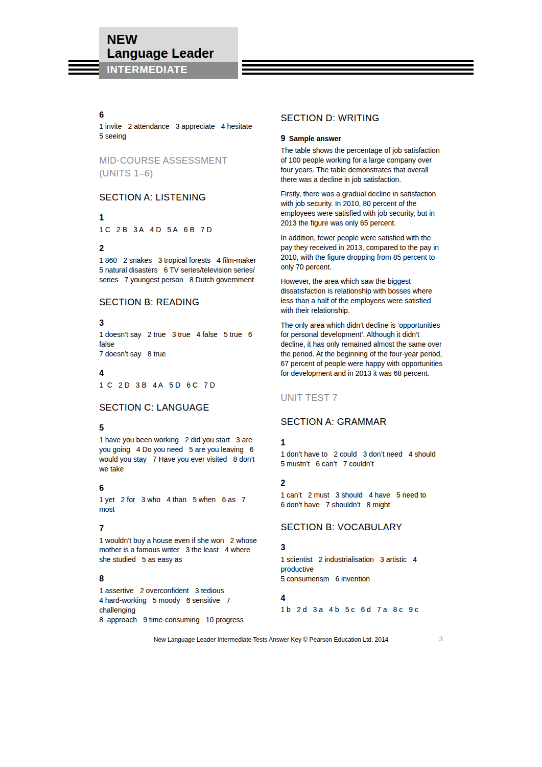NEW
Language Leader
INTERMEDIATE
6
1 invite 2 attendance 3 appreciate 4 hesitate
5 seeing
Mid-course assessment (Units 1–6)
Section A: Listening
1
1 C 2 B 3 A 4 D 5 A 6 B 7 D
2
1 860 2 snakes 3 tropical forests 4 film-maker
5 natural disasters 6 TV series/television series/
series 7 youngest person 8 Dutch government
Section B: Reading
3
1 doesn’t say 2 true 3 true 4 false 5 true 6 false
7 doesn’t say 8 true
4
1 C 2 D 3 B 4 A 5 D 6 C 7 D
Section C: Language
5
1 have you been working 2 did you start 3 are you going 4 Do you need 5 are you leaving 6 would you stay 7 Have you ever visited 8 don’t we take
6
1 yet 2 for 3 who 4 than 5 when 6 as 7 most
7
1 wouldn’t buy a house even if she won 2 whose mother is a famous writer 3 the least 4 where she studied 5 as easy as
8
1 assertive 2 overconfident 3 tedious
4 hard-working 5 moody 6 sensitive 7 challenging
8 approach 9 time-consuming 10 progress
Section D: Writing
9Sample answer
The table shows the percentage of job satisfaction of 100 people working for a large company over four years. The table demonstrates that overall there was a decline in job satisfaction.
Firstly, there was a gradual decline in satisfaction with job security. In 2010, 80 percent of the employees were satisfied with job security, but in 2013 the figure was only 65 percent.
In addition, fewer people were satisfied with the pay they received in 2013, compared to the pay in 2010, with the figure dropping from 85 percent to only 70 percent.
However, the area which saw the biggest dissatisfaction is relationship with bosses where less than a half of the employees were satisfied with their relationship.
The only area which didn’t decline is ‘opportunities for personal development’. Although it didn’t decline, it has only remained almost the same over the period. At the beginning of the four-year period, 67 percent of people were happy with opportunities for development and in 2013 it was 68 percent.
Unit test 7
Section A: Grammar
1
1 don’t have to 2 could 3 don’t need 4 should
5 mustn’t 6 can’t 7 couldn’t
2
1 can’t 2 must 3 should 4 have 5 need to
6 don’t have 7 shouldn’t 8 might
Section B: Vocabulary
3
1 scientist 2 industrialisation 3 artistic 4 productive
5 consumerism 6 invention
4
1 b 2 d 3 a 4 b 5 c 6 d 7 a 8 c 9 c
New Language Leader Intermediate Tests Answer Key © Pearson Education Ltd. 2014
3